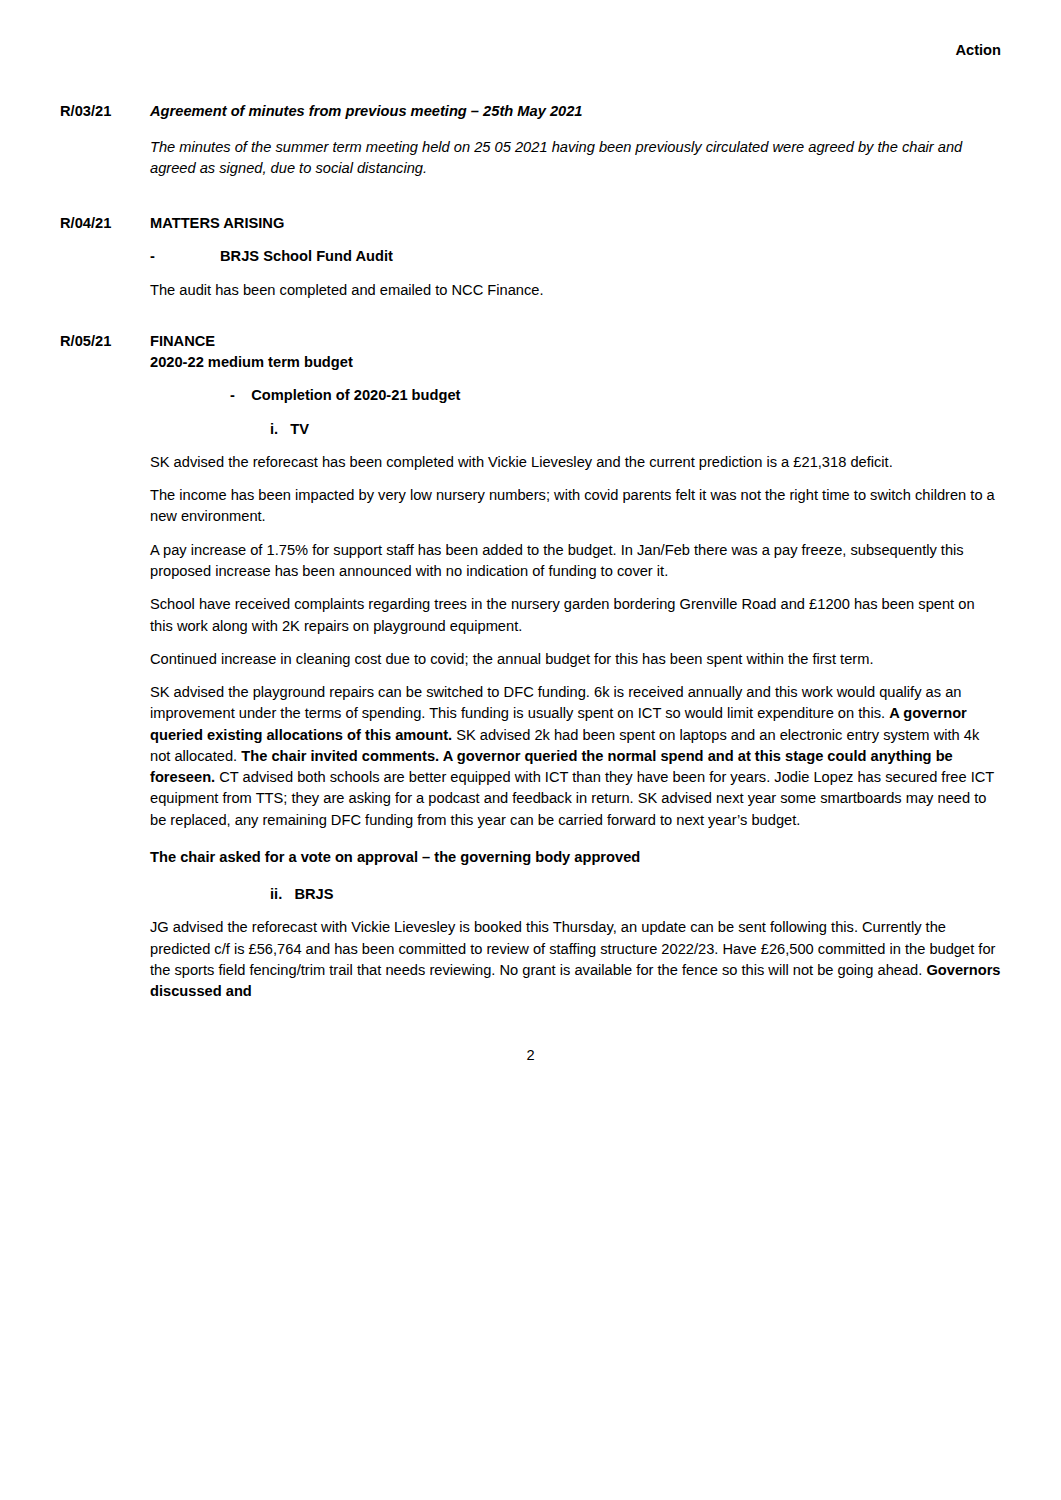Action
R/03/21
Agreement of minutes from previous meeting – 25th May 2021
The minutes of the summer term meeting held on 25 05 2021 having been previously circulated were agreed by the chair and agreed as signed, due to social distancing.
R/04/21
MATTERS ARISING
- BRJS School Fund Audit
The audit has been completed and emailed to NCC Finance.
R/05/21
FINANCE
2020-22 medium term budget
- Completion of 2020-21 budget
i. TV
SK advised the reforecast has been completed with Vickie Lievesley and the current prediction is a £21,318 deficit.
The income has been impacted by very low nursery numbers; with covid parents felt it was not the right time to switch children to a new environment.
A pay increase of 1.75% for support staff has been added to the budget. In Jan/Feb there was a pay freeze, subsequently this proposed increase has been announced with no indication of funding to cover it.
School have received complaints regarding trees in the nursery garden bordering Grenville Road and £1200 has been spent on this work along with 2K repairs on playground equipment.
Continued increase in cleaning cost due to covid; the annual budget for this has been spent within the first term.
SK advised the playground repairs can be switched to DFC funding. 6k is received annually and this work would qualify as an improvement under the terms of spending. This funding is usually spent on ICT so would limit expenditure on this. A governor queried existing allocations of this amount. SK advised 2k had been spent on laptops and an electronic entry system with 4k not allocated. The chair invited comments. A governor queried the normal spend and at this stage could anything be foreseen. CT advised both schools are better equipped with ICT than they have been for years. Jodie Lopez has secured free ICT equipment from TTS; they are asking for a podcast and feedback in return. SK advised next year some smartboards may need to be replaced, any remaining DFC funding from this year can be carried forward to next year’s budget.
The chair asked for a vote on approval – the governing body approved
ii. BRJS
JG advised the reforecast with Vickie Lievesley is booked this Thursday, an update can be sent following this. Currently the predicted c/f is £56,764 and has been committed to review of staffing structure 2022/23. Have £26,500 committed in the budget for the sports field fencing/trim trail that needs reviewing. No grant is available for the fence so this will not be going ahead. Governors discussed and
2